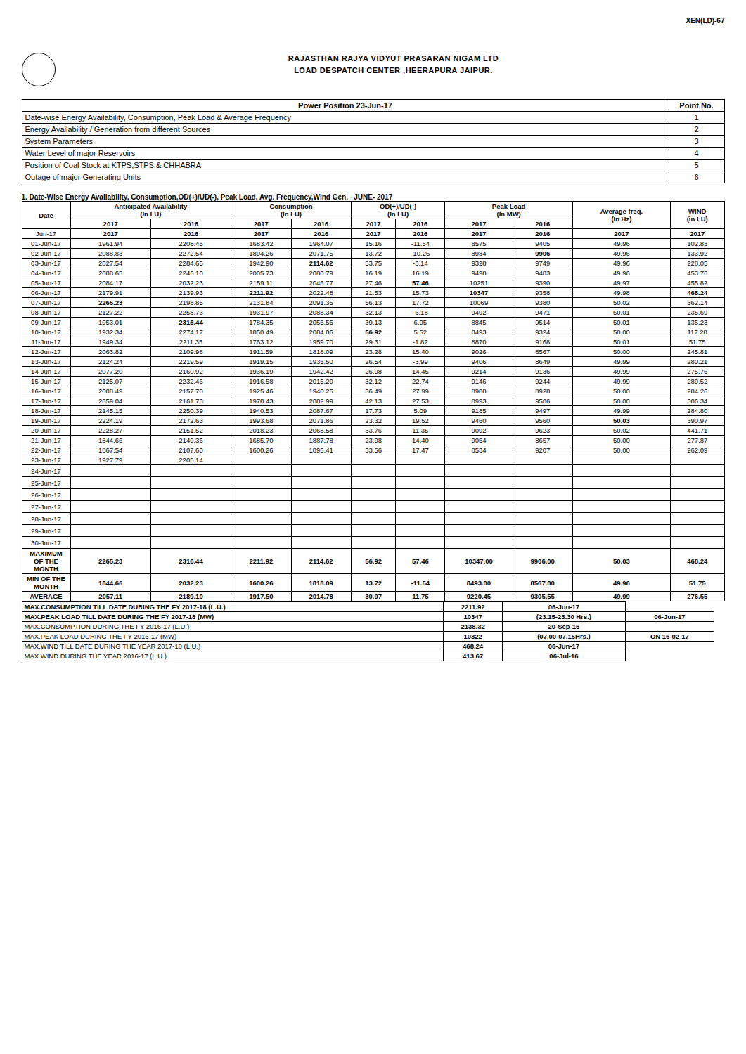XEN(LD)-67
RAJASTHAN RAJYA VIDYUT PRASARAN NIGAM LTD
LOAD DESPATCH CENTER ,HEERAPURA JAIPUR.
| Power Position 23-Jun-17 | Point No. |
| --- | --- |
| Date-wise Energy Availability, Consumption, Peak Load & Average Frequency | 1 |
| Energy Availability / Generation from different Sources | 2 |
| System Parameters | 3 |
| Water Level of major Reservoirs | 4 |
| Position of Coal Stock at KTPS,STPS & CHHABRA | 5 |
| Outage of major Generating Units | 6 |
1. Date-Wise Energy Availability, Consumption,OD(+)/UD(-), Peak Load, Avg. Frequency,Wind Gen. –JUNE- 2017
| Date | Anticipated Availability (In LU) | Consumption (In LU) | OD(+)/UD(-) (In LU) | Peak Load (In MW) | Average freq. (In Hz) | WIND (in LU) |
| --- | --- | --- | --- | --- | --- | --- |
| 2017 | 2016 | 2017 | 2016 | 2017 | 2016 | 2017 | 2016 |
| Jun-17 | 2017 | 2016 | 2017 | 2016 | 2017 | 2016 | 2017 | 2016 | 2017 | 2017 |
| 01-Jun-17 | 1961.94 | 2208.45 | 1683.42 | 1964.07 | 15.16 | -11.54 | 8575 | 9405 | 49.96 | 102.83 |
| 02-Jun-17 | 2088.83 | 2272.54 | 1894.26 | 2071.75 | 13.72 | -10.25 | 8984 | 9906 | 49.96 | 133.92 |
| 03-Jun-17 | 2027.54 | 2284.65 | 1942.90 | 2114.62 | 53.75 | -3.14 | 9328 | 9749 | 49.96 | 228.05 |
| 04-Jun-17 | 2088.65 | 2246.10 | 2005.73 | 2080.79 | 16.19 | 16.19 | 9498 | 9483 | 49.96 | 453.76 |
| 05-Jun-17 | 2084.17 | 2032.23 | 2159.11 | 2046.77 | 27.46 | 57.46 | 10251 | 9390 | 49.97 | 455.82 |
| 06-Jun-17 | 2179.91 | 2139.93 | 2211.92 | 2022.48 | 21.53 | 15.73 | 10347 | 9358 | 49.98 | 468.24 |
| 07-Jun-17 | 2265.23 | 2198.85 | 2131.84 | 2091.35 | 56.13 | 17.72 | 10069 | 9380 | 50.02 | 362.14 |
| 08-Jun-17 | 2127.22 | 2258.73 | 1931.97 | 2088.34 | 32.13 | -6.18 | 9492 | 9471 | 50.01 | 235.69 |
| 09-Jun-17 | 1953.01 | 2316.44 | 1784.35 | 2055.56 | 39.13 | 6.95 | 8845 | 9514 | 50.01 | 135.23 |
| 10-Jun-17 | 1932.34 | 2274.17 | 1850.49 | 2084.06 | 56.92 | 5.52 | 8493 | 9324 | 50.00 | 117.28 |
| 11-Jun-17 | 1949.34 | 2211.35 | 1763.12 | 1959.70 | 29.31 | -1.82 | 8870 | 9168 | 50.01 | 51.75 |
| 12-Jun-17 | 2063.82 | 2109.98 | 1911.59 | 1818.09 | 23.28 | 15.40 | 9026 | 8567 | 50.00 | 245.81 |
| 13-Jun-17 | 2124.24 | 2219.59 | 1919.15 | 1935.50 | 26.54 | -3.99 | 9406 | 8649 | 49.99 | 280.21 |
| 14-Jun-17 | 2077.20 | 2160.92 | 1936.19 | 1942.42 | 26.98 | 14.45 | 9214 | 9136 | 49.99 | 275.76 |
| 15-Jun-17 | 2125.07 | 2232.46 | 1916.58 | 2015.20 | 32.12 | 22.74 | 9146 | 9244 | 49.99 | 289.52 |
| 16-Jun-17 | 2008.49 | 2157.70 | 1925.46 | 1940.25 | 36.49 | 27.99 | 8988 | 8928 | 50.00 | 284.26 |
| 17-Jun-17 | 2059.04 | 2161.73 | 1978.43 | 2082.99 | 42.13 | 27.53 | 8993 | 9506 | 50.00 | 306.34 |
| 18-Jun-17 | 2145.15 | 2250.39 | 1940.53 | 2087.67 | 17.73 | 5.09 | 9185 | 9497 | 49.99 | 284.80 |
| 19-Jun-17 | 2224.19 | 2172.63 | 1993.68 | 2071.86 | 23.32 | 19.52 | 9460 | 9560 | 50.03 | 390.97 |
| 20-Jun-17 | 2228.27 | 2151.52 | 2018.23 | 2068.58 | 33.76 | 11.35 | 9092 | 9623 | 50.02 | 441.71 |
| 21-Jun-17 | 1844.66 | 2149.36 | 1685.70 | 1887.78 | 23.98 | 14.40 | 9054 | 8657 | 50.00 | 277.87 |
| 22-Jun-17 | 1867.54 | 2107.60 | 1600.26 | 1895.41 | 33.56 | 17.47 | 8534 | 9207 | 50.00 | 262.09 |
| 23-Jun-17 | 1927.79 | 2205.14 | | | | | | | | |
| 24-Jun-17 | | | | | | | | | | |
| 25-Jun-17 | | | | | | | | | | |
| 26-Jun-17 | | | | | | | | | | |
| 27-Jun-17 | | | | | | | | | | |
| 28-Jun-17 | | | | | | | | | | |
| 29-Jun-17 | | | | | | | | | | |
| 30-Jun-17 | | | | | | | | | | |
| MAXIMUM OF THE MONTH | 2265.23 | 2316.44 | 2211.92 | 2114.62 | 56.92 | 57.46 | 10347.00 | 9906.00 | 50.03 | 468.24 |
| MIN OF THE MONTH | 1844.66 | 2032.23 | 1600.26 | 1818.09 | 13.72 | -11.54 | 8493.00 | 8567.00 | 49.96 | 51.75 |
| AVERAGE | 2057.11 | 2189.10 | 1917.50 | 2014.78 | 30.97 | 11.75 | 9220.45 | 9305.55 | 49.99 | 276.55 |
| MAX.CONSUMPTION TILL DATE DURING THE FY 2017-18 (L.U.) | 2211.92 | 06-Jun-17 | | |
| MAX.PEAK LOAD TILL DATE DURING THE FY 2017-18 (MW) | 10347 | (23.15-23.30 Hrs.) | 06-Jun-17 | |
| MAX.CONSUMPTION DURING THE FY 2016-17 (L.U.) | 2138.32 | 20-Sep-16 | | |
| MAX.PEAK LOAD DURING THE FY 2016-17 (MW) | 10322 | (07.00-07.15Hrs.) | ON 16-02-17 | |
| MAX.WIND TILL DATE DURING THE YEAR 2017-18 (L.U.) | 468.24 | 06-Jun-17 | | |
| MAX.WIND DURING THE YEAR 2016-17 (L.U.) | 413.67 | 06-Jul-16 | | |